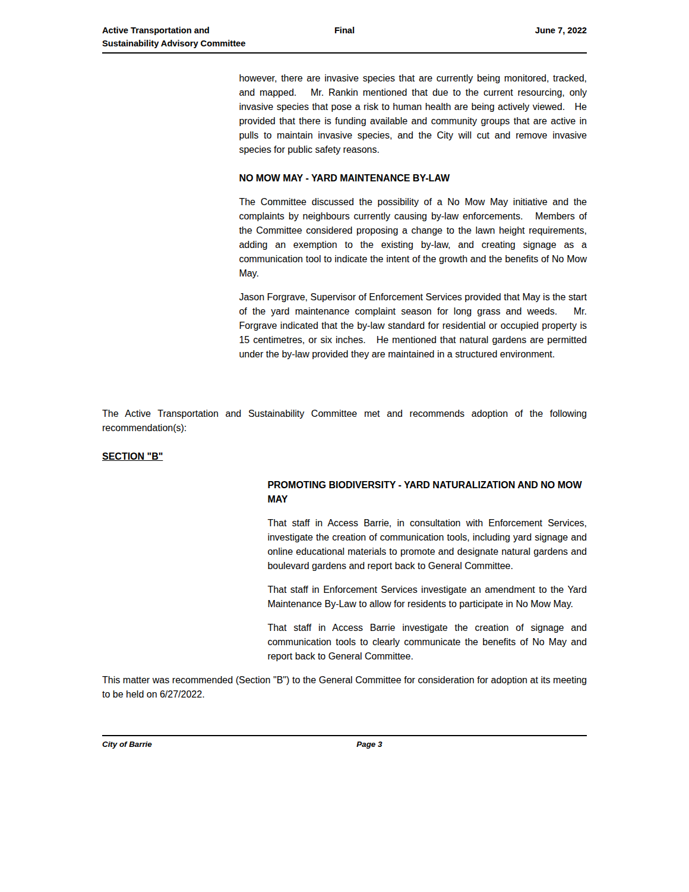Active Transportation and
Sustainability Advisory Committee
Final
June 7, 2022
however, there are invasive species that are currently being monitored, tracked, and mapped. Mr. Rankin mentioned that due to the current resourcing, only invasive species that pose a risk to human health are being actively viewed. He provided that there is funding available and community groups that are active in pulls to maintain invasive species, and the City will cut and remove invasive species for public safety reasons.
NO MOW MAY - YARD MAINTENANCE BY-LAW
The Committee discussed the possibility of a No Mow May initiative and the complaints by neighbours currently causing by-law enforcements. Members of the Committee considered proposing a change to the lawn height requirements, adding an exemption to the existing by-law, and creating signage as a communication tool to indicate the intent of the growth and the benefits of No Mow May.
Jason Forgrave, Supervisor of Enforcement Services provided that May is the start of the yard maintenance complaint season for long grass and weeds. Mr. Forgrave indicated that the by-law standard for residential or occupied property is 15 centimetres, or six inches. He mentioned that natural gardens are permitted under the by-law provided they are maintained in a structured environment.
The Active Transportation and Sustainability Committee met and recommends adoption of the following recommendation(s):
SECTION "B"
PROMOTING BIODIVERSITY - YARD NATURALIZATION AND NO MOW MAY
That staff in Access Barrie, in consultation with Enforcement Services, investigate the creation of communication tools, including yard signage and online educational materials to promote and designate natural gardens and boulevard gardens and report back to General Committee.
That staff in Enforcement Services investigate an amendment to the Yard Maintenance By-Law to allow for residents to participate in No Mow May.
That staff in Access Barrie investigate the creation of signage and communication tools to clearly communicate the benefits of No May and report back to General Committee.
This matter was recommended (Section "B") to the General Committee for consideration for adoption at its meeting to be held on 6/27/2022.
City of Barrie
Page 3